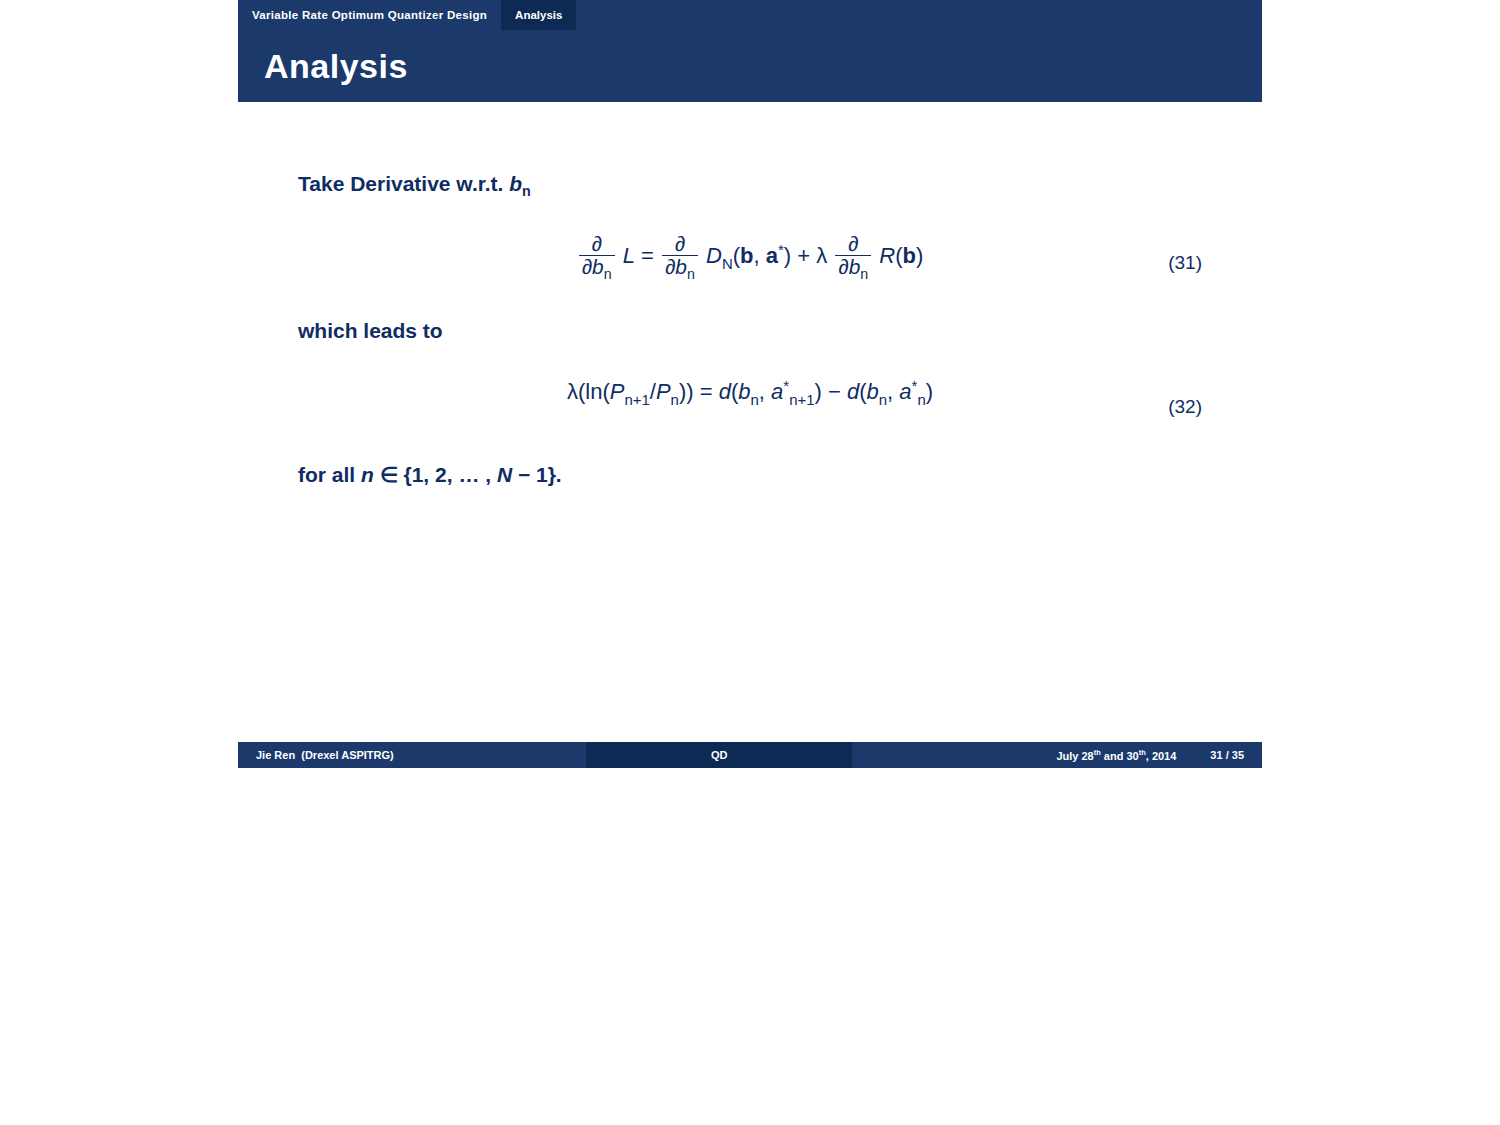Variable Rate Optimum Quantizer Design
Analysis
Analysis
Take Derivative w.r.t. bn
∂∂bn L = ∂∂bn DN(b, a*) + λ ∂∂bn R(b)
(31)
which leads to
λ(ln(Pn+1/Pn)) = d(bn, a*n+1) − d(bn, a*n)
(32)
for all n ∈ {1, 2, … , N − 1}.
Jie Ren (Drexel ASPITRG)
QD
July 28th and 30th, 2014 31 / 35